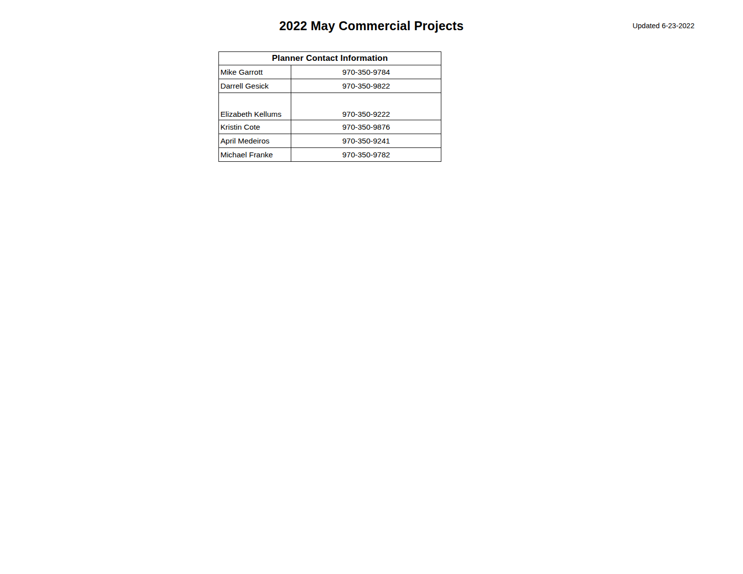2022 May Commercial Projects
Updated 6-23-2022
| Planner Contact Information |
| --- |
| Mike Garrott | 970-350-9784 |
| Darrell Gesick | 970-350-9822 |
| Elizabeth Kellums | 970-350-9222 |
| Kristin Cote | 970-350-9876 |
| April Medeiros | 970-350-9241 |
| Michael Franke | 970-350-9782 |